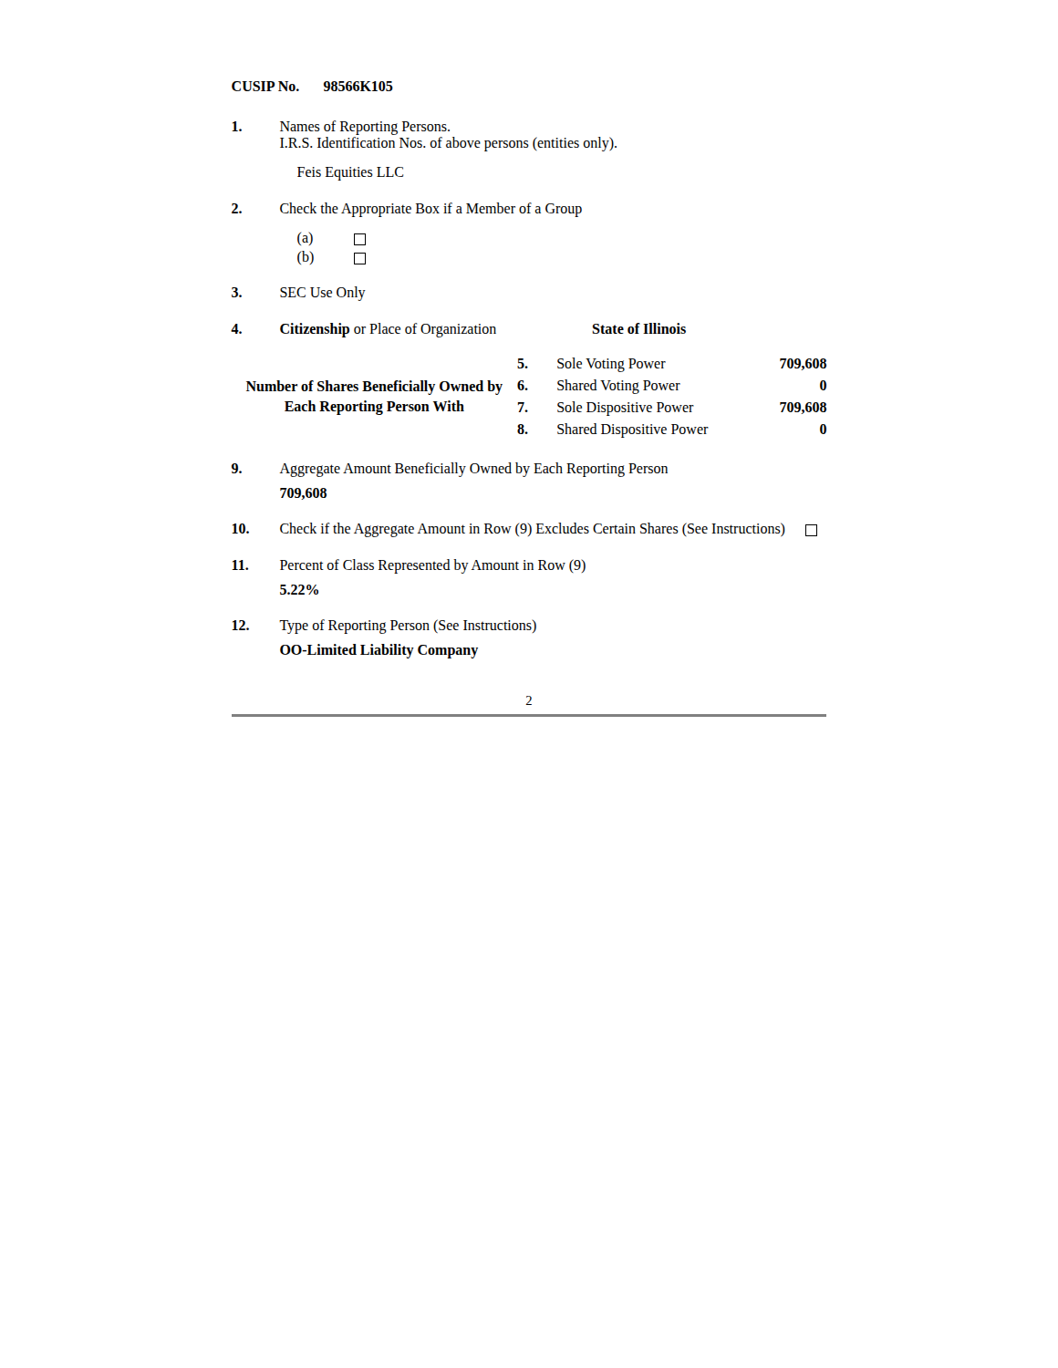CUSIP No. 98566K105
1. Names of Reporting Persons.
I.R.S. Identification Nos. of above persons (entities only).
Feis Equities LLC
2. Check the Appropriate Box if a Member of a Group
(a)
(b)
3. SEC Use Only
4. Citizenship or Place of Organization State of Illinois
| Number of Shares Beneficially Owned by Each Reporting Person With | 5. | Sole Voting Power | 709,608 |
| 6. | Shared Voting Power | 0 |
| 7. | Sole Dispositive Power | 709,608 |
| 8. | Shared Dispositive Power | 0 |
9. Aggregate Amount Beneficially Owned by Each Reporting Person 709,608
10. Check if the Aggregate Amount in Row (9) Excludes Certain Shares (See Instructions)
11. Percent of Class Represented by Amount in Row (9) 5.22%
12. Type of Reporting Person (See Instructions) OO-Limited Liability Company
2